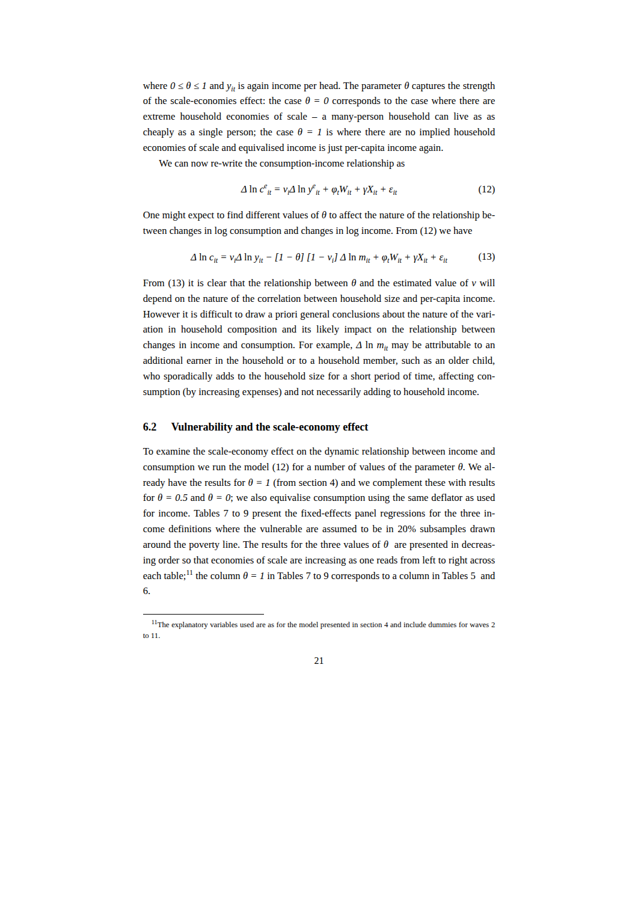where 0 ≤ θ ≤ 1 and yit is again income per head. The parameter θ captures the strength of the scale-economies effect: the case θ = 0 corresponds to the case where there are extreme household economies of scale – a many-person household can live as as cheaply as a single person; the case θ = 1 is where there are no implied household economies of scale and equivalised income is just per-capita income again.
We can now re-write the consumption-income relationship as
Δ ln ceit = νiΔ ln yeit + φtWit + γXit + εit (12)
One might expect to find different values of θ to affect the nature of the relationship between changes in log consumption and changes in log income. From (12) we have
Δ ln cit = νiΔ ln yit − [1 − θ] [1 − νi] Δ ln mit + φtWit + γXit + εit (13)
From (13) it is clear that the relationship between θ and the estimated value of v will depend on the nature of the correlation between household size and per-capita income. However it is difficult to draw a priori general conclusions about the nature of the variation in household composition and its likely impact on the relationship between changes in income and consumption. For example, Δ ln mit may be attributable to an additional earner in the household or to a household member, such as an older child, who sporadically adds to the household size for a short period of time, affecting consumption (by increasing expenses) and not necessarily adding to household income.
6.2 Vulnerability and the scale-economy effect
To examine the scale-economy effect on the dynamic relationship between income and consumption we run the model (12) for a number of values of the parameter θ. We already have the results for θ = 1 (from section 4) and we complement these with results for θ = 0.5 and θ = 0; we also equivalise consumption using the same deflator as used for income. Tables 7 to 9 present the fixed-effects panel regressions for the three income definitions where the vulnerable are assumed to be in 20% subsamples drawn around the poverty line. The results for the three values of θ are presented in decreasing order so that economies of scale are increasing as one reads from left to right across each table;11 the column θ = 1 in Tables 7 to 9 corresponds to a column in Tables 5 and 6.
11The explanatory variables used are as for the model presented in section 4 and include dummies for waves 2 to 11.
21